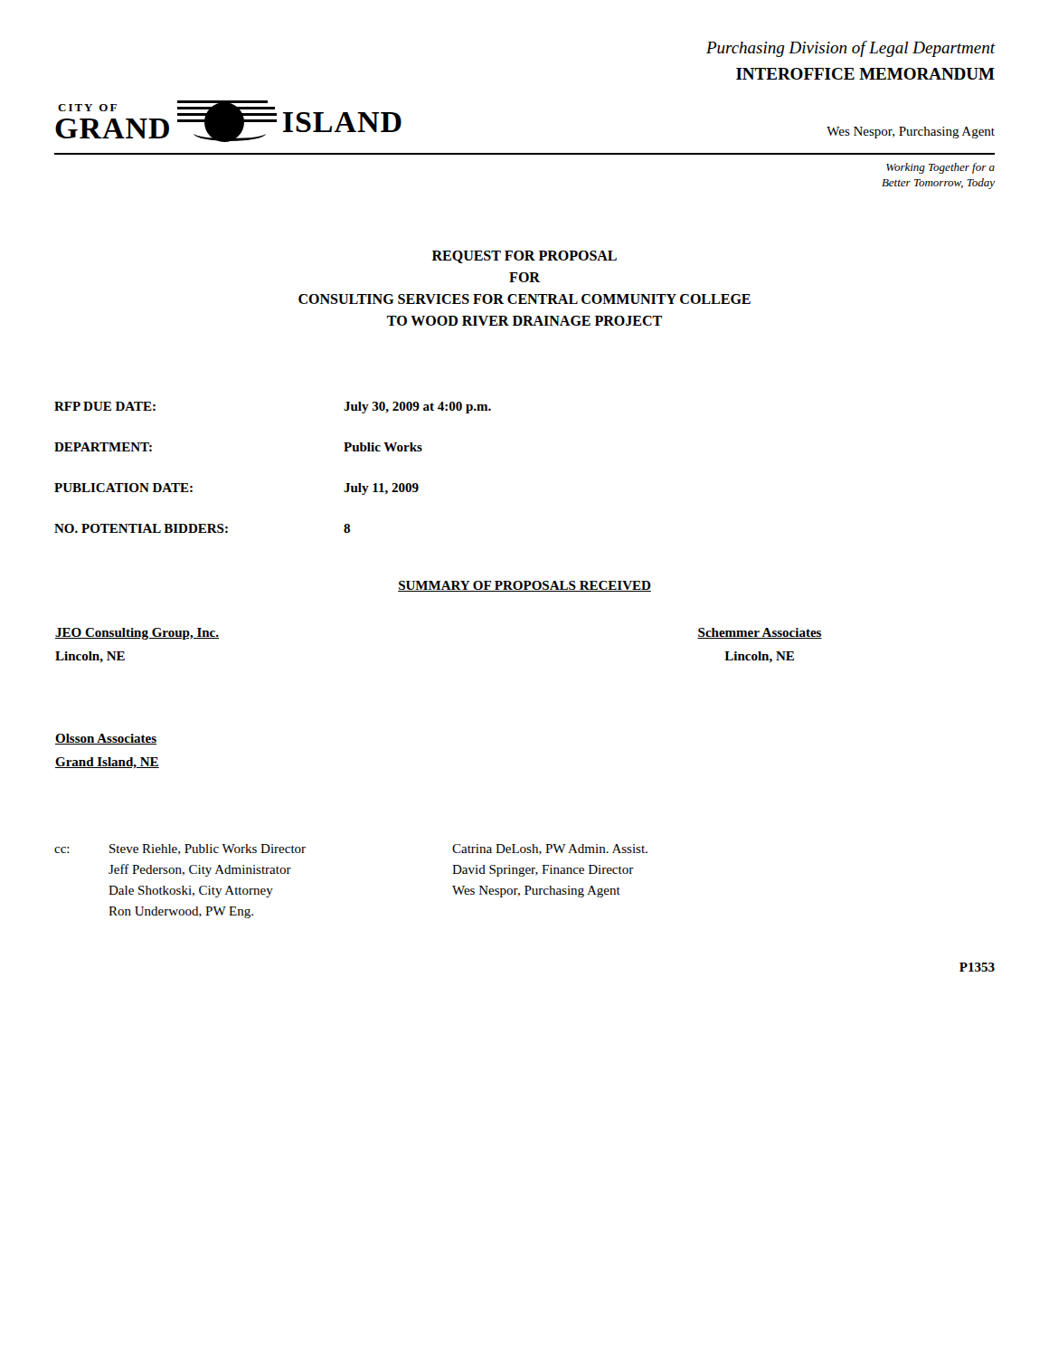Purchasing Division of Legal Department
INTEROFFICE MEMORANDUM
CITY OF
GRAND
ISLAND
Wes Nespor, Purchasing Agent
Working Together for a
Better Tomorrow, Today
REQUEST FOR PROPOSAL
FOR
CONSULTING SERVICES FOR CENTRAL COMMUNITY COLLEGE
TO WOOD RIVER DRAINAGE PROJECT
| RFP DUE DATE: | July 30, 2009 at 4:00 p.m. |
| DEPARTMENT: | Public Works |
| PUBLICATION DATE: | July 11, 2009 |
| NO. POTENTIAL BIDDERS: | 8 |
SUMMARY OF PROPOSALS RECEIVED
| JEO Consulting Group, Inc. | Schemmer Associates |
| Lincoln, NE | Lincoln, NE |
| Olsson Associates | |
| Grand Island, NE | |
| cc: | Steve Riehle, Public Works Director | Catrina DeLosh, PW Admin. Assist. |
| | Jeff Pederson, City Administrator | David Springer, Finance Director |
| | Dale Shotkoski, City Attorney | Wes Nespor, Purchasing Agent |
| | Ron Underwood, PW Eng. | |
P1353